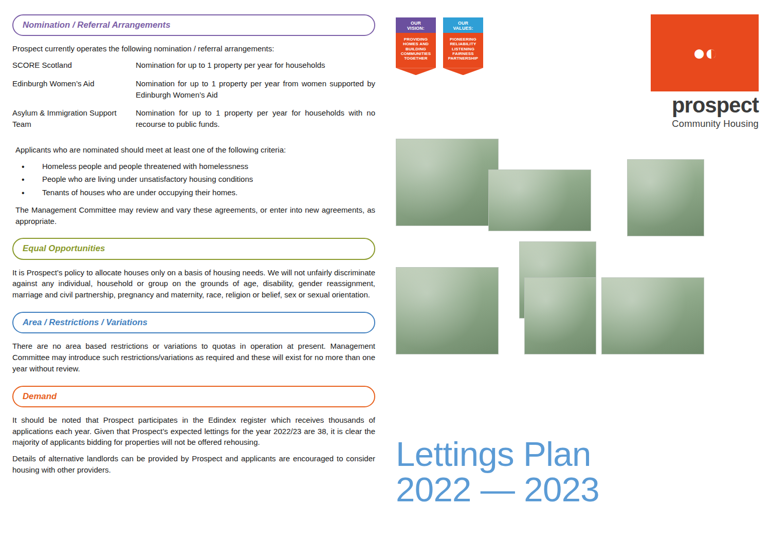Nomination / Referral Arrangements
Prospect currently operates the following nomination / referral arrangements:
| SCORE Scotland | Nomination for up to 1 property per year for households |
| Edinburgh Women’s Aid | Nomination for up to 1 property per year from women supported by Edinburgh Women’s Aid |
| Asylum & Immigration Support Team | Nomination for up to 1 property per year for households with no recourse to public funds. |
Applicants who are nominated should meet at least one of the following criteria:
Homeless people and people threatened with homelessness
People who are living under unsatisfactory housing conditions
Tenants of houses who are under occupying their homes.
The Management Committee may review and vary these agreements, or enter into new agreements, as appropriate.
Equal Opportunities
It is Prospect’s policy to allocate houses only on a basis of housing needs. We will not unfairly discriminate against any individual, household or group on the grounds of age, disability, gender reassignment, marriage and civil partnership, pregnancy and maternity, race, religion or belief, sex or sexual orientation.
Area / Restrictions / Variations
There are no area based restrictions or variations to quotas in operation at present. Management Committee may introduce such restrictions/variations as required and these will exist for no more than one year without review.
Demand
It should be noted that Prospect participates in the Edindex register which receives thousands of applications each year. Given that Prospect’s expected lettings for the year 2022/23 are 38, it is clear the majority of applicants bidding for properties will not be offered rehousing.
Details of alternative landlords can be provided by Prospect and applicants are encouraged to consider housing with other providers.
Our
Vision:
Providing
homes and
building
communities
together
Our
Values:
Pioneering
reliability
listening
fairness
partnership
●◐
prospect
Community Housing
Lettings Plan
2022 — 2023